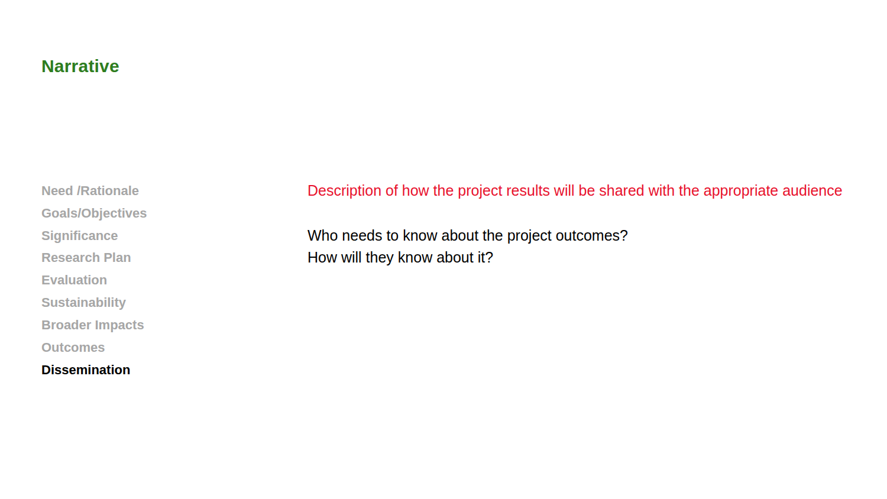Narrative
Need /Rationale
Goals/Objectives
Significance
Research Plan
Evaluation
Sustainability
Broader Impacts
Outcomes
Dissemination
Description of how the project results will be shared with the appropriate audience
Who needs to know about the project outcomes?
How will they know about it?